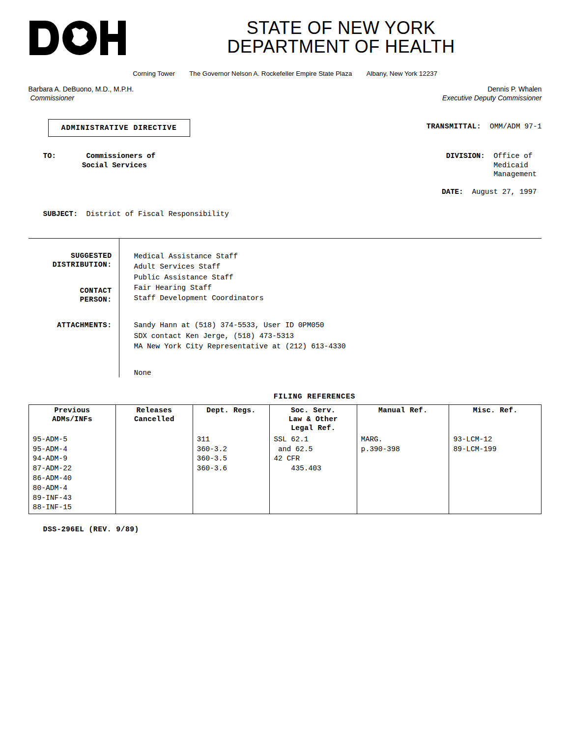DOH logo
STATE OF NEW YORK
DEPARTMENT OF HEALTH
Corning Tower The Governor Nelson A. Rockefeller Empire State Plaza Albany, New York 12237
Barbara A. DeBuono, M.D., M.P.H.
Commissioner
Dennis P. Whalen
Executive Deputy Commissioner
ADMINISTRATIVE DIRECTIVE
TRANSMITTAL: OMM/ADM 97-1
TO: Commissioners of Social Services
DIVISION: Office of Medicaid Management
DATE: August 27, 1997
SUBJECT: District of Fiscal Responsibility
SUGGESTED
DISTRIBUTION:
CONTACT
PERSON:
ATTACHMENTS:
Medical Assistance Staff
Adult Services Staff
Public Assistance Staff
Fair Hearing Staff
Staff Development Coordinators
Sandy Hann at (518) 374-5533, User ID 0PM050
SDX contact Ken Jerge, (518) 473-5313
MA New York City Representative at (212) 613-4330
None
FILING REFERENCES
| Previous ADMs/INFs | Releases Cancelled | Dept. Regs. | Soc. Serv. Law & Other Legal Ref. | Manual Ref. | Misc. Ref. |
| --- | --- | --- | --- | --- | --- |
| 95-ADM-5 95-ADM-4 94-ADM-9 87-ADM-22 86-ADM-40 80-ADM-4 89-INF-43 88-INF-15 | | 311 360-3.2 360-3.5 360-3.6 | SSL 62.1 and 62.5 42 CFR 435.403 | MARG. p.390-398 | 93-LCM-12 89-LCM-199 |
DSS-296EL (REV. 9/89)